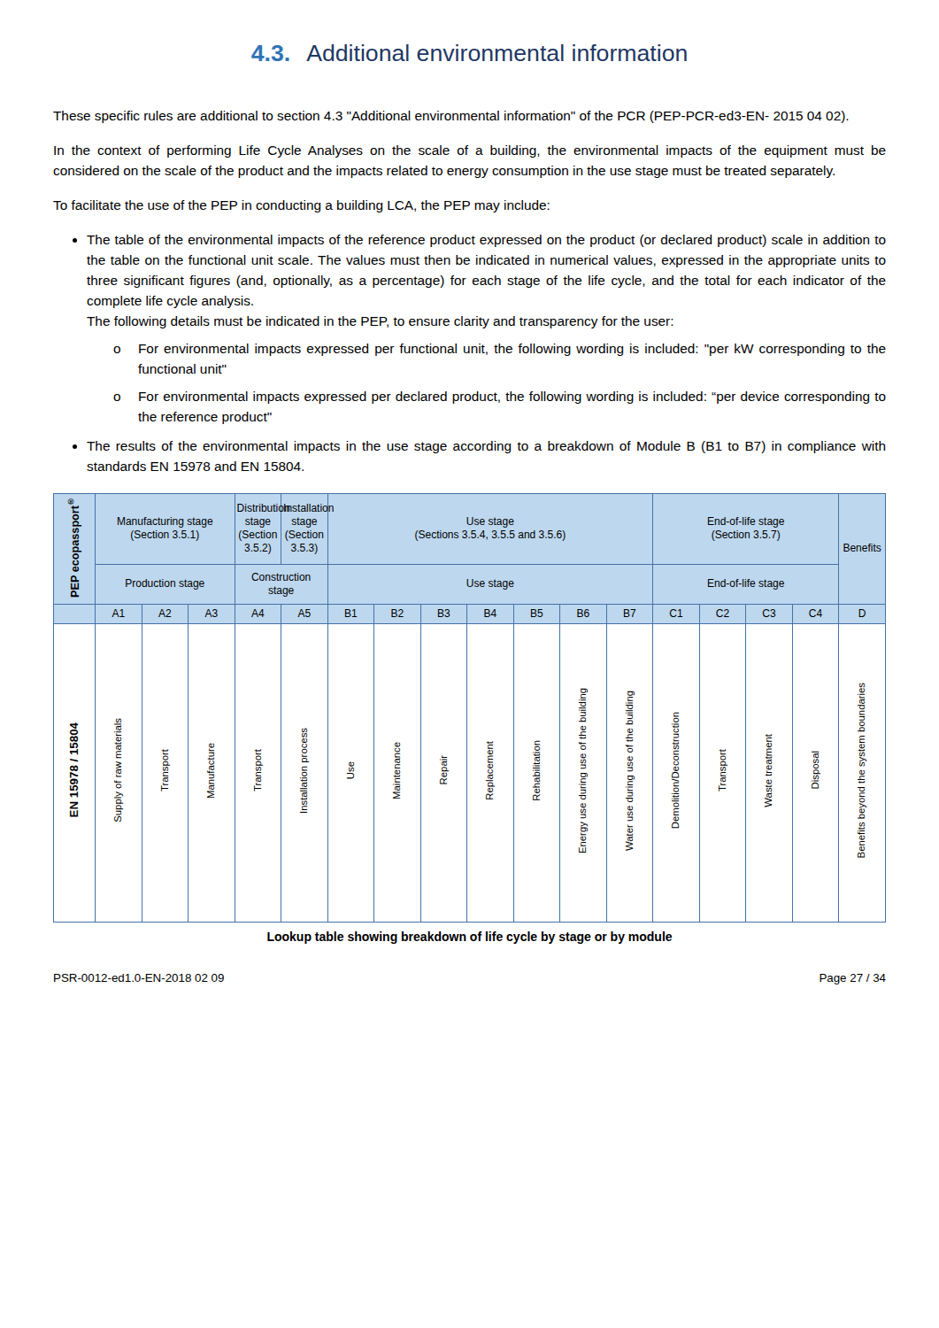4.3. Additional environmental information
These specific rules are additional to section 4.3 "Additional environmental information" of the PCR (PEP-PCR-ed3-EN- 2015 04 02).
In the context of performing Life Cycle Analyses on the scale of a building, the environmental impacts of the equipment must be considered on the scale of the product and the impacts related to energy consumption in the use stage must be treated separately.
To facilitate the use of the PEP in conducting a building LCA, the PEP may include:
The table of the environmental impacts of the reference product expressed on the product (or declared product) scale in addition to the table on the functional unit scale. The values must then be indicated in numerical values, expressed in the appropriate units to three significant figures (and, optionally, as a percentage) for each stage of the life cycle, and the total for each indicator of the complete life cycle analysis.
The following details must be indicated in the PEP, to ensure clarity and transparency for the user:
For environmental impacts expressed per functional unit, the following wording is included: "per kW corresponding to the functional unit"
For environmental impacts expressed per declared product, the following wording is included: “per device corresponding to the reference product"
The results of the environmental impacts in the use stage according to a breakdown of Module B (B1 to B7) in compliance with standards EN 15978 and EN 15804.
| PEP ecopassport ® | Manufacturing stage (Section 3.5.1) | Distribution stage (Section 3.5.2) | Installation stage (Section 3.5.3) | Use stage (Sections 3.5.4, 3.5.5 and 3.5.6) | End-of-life stage (Section 3.5.7) | Benefits |
| --- | --- | --- | --- | --- | --- | --- |
| Production stage | Construction stage | Use stage | End-of-life stage |
| | A1 | A2 | A3 | A4 | A5 | B1 | B2 | B3 | B4 | B5 | B6 | B7 | C1 | C2 | C3 | C4 | D |
| EN 15978 / 15804 | Supply of raw materials | Transport | Manufacture | Transport | Installation process | Use | Maintenance | Repair | Replacement | Rehabilitation | Energy use during use of the building | Water use during use of the building | Demolition/Deconstruction | Transport | Waste treatment | Disposal | Benefits beyond the system boundaries |
Lookup table showing breakdown of life cycle by stage or by module
PSR-0012-ed1.0-EN-2018 02 09 Page 27 / 34